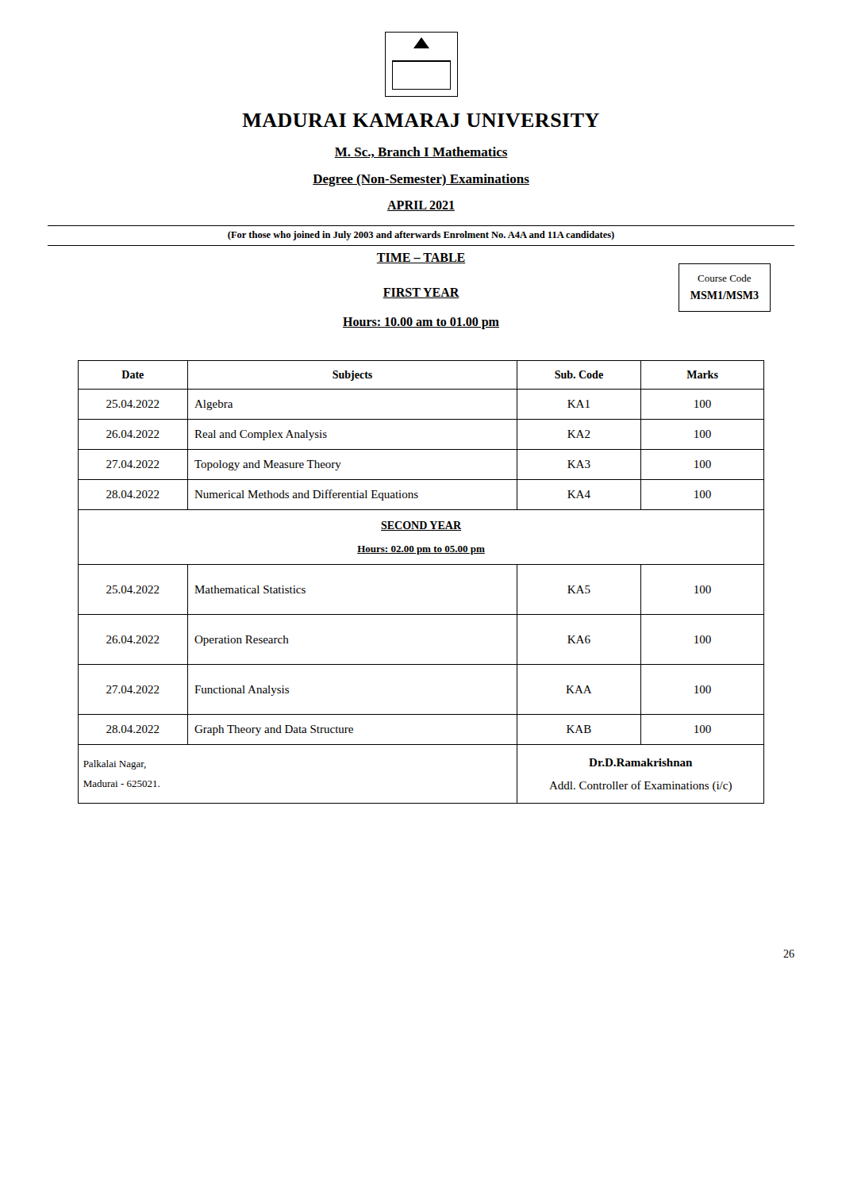MADURAI KAMARAJ UNIVERSITY
M. Sc., Branch I Mathematics
Degree (Non-Semester) Examinations
APRIL 2021
(For those who joined in July 2003 and afterwards Enrolment No. A4A and 11A candidates)
TIME – TABLE
FIRST YEAR
Hours: 10.00 am to 01.00 pm
Course Code
MSM1/MSM3
| Date | Subjects | Sub. Code | Marks |
| --- | --- | --- | --- |
| 25.04.2022 | Algebra | KA1 | 100 |
| 26.04.2022 | Real and Complex Analysis | KA2 | 100 |
| 27.04.2022 | Topology and Measure Theory | KA3 | 100 |
| 28.04.2022 | Numerical Methods and Differential Equations | KA4 | 100 |
| SECOND YEAR Hours: 02.00 pm to 05.00 pm |
| 25.04.2022 | Mathematical Statistics | KA5 | 100 |
| 26.04.2022 | Operation Research | KA6 | 100 |
| 27.04.2022 | Functional Analysis | KAA | 100 |
| 28.04.2022 | Graph Theory and Data Structure | KAB | 100 |
| Palkalai Nagar, Madurai - 625021. | Dr.D.Ramakrishnan Addl. Controller of Examinations (i/c) |
26